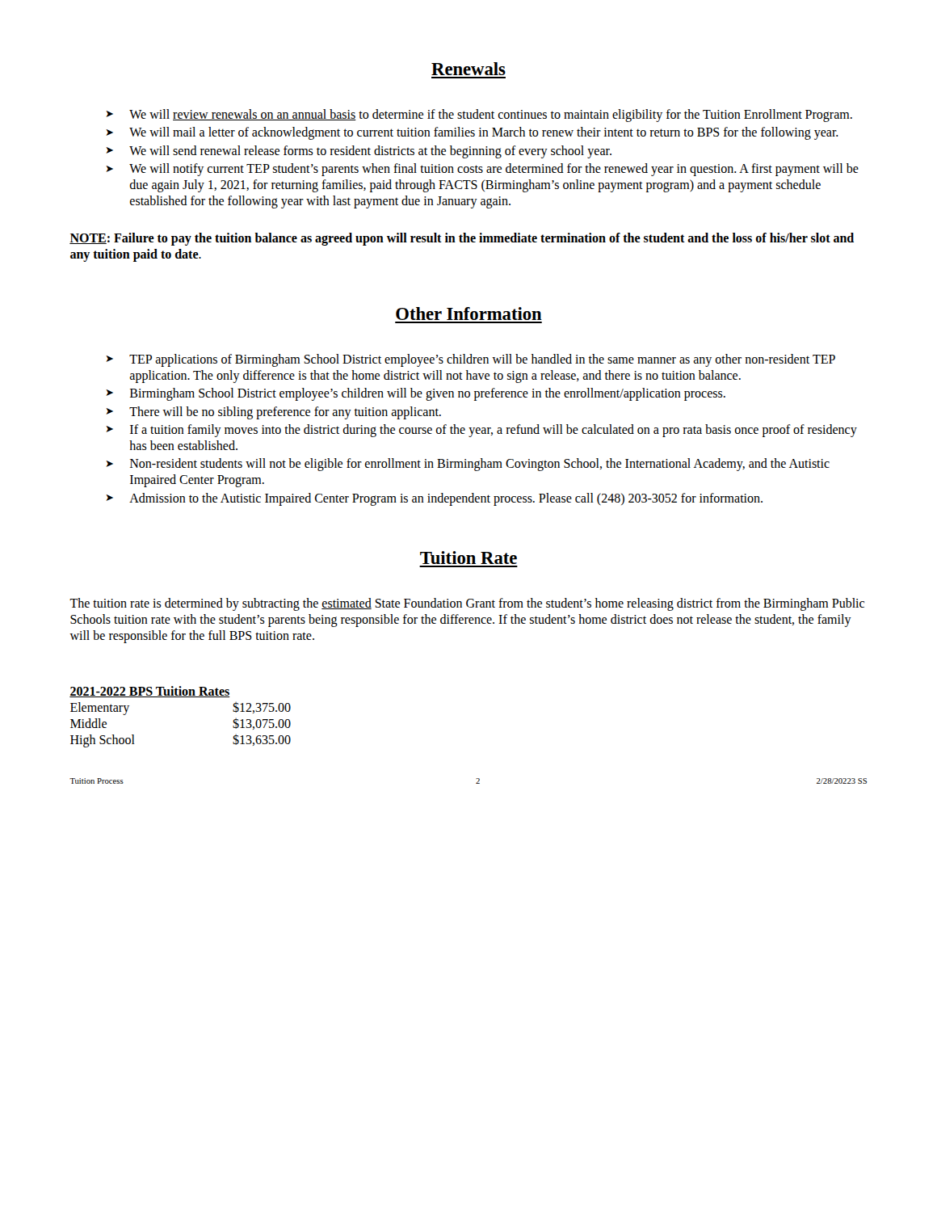Renewals
We will review renewals on an annual basis to determine if the student continues to maintain eligibility for the Tuition Enrollment Program.
We will mail a letter of acknowledgment to current tuition families in March to renew their intent to return to BPS for the following year.
We will send renewal release forms to resident districts at the beginning of every school year.
We will notify current TEP student’s parents when final tuition costs are determined for the renewed year in question. A first payment will be due again July 1, 2021, for returning families, paid through FACTS (Birmingham’s online payment program) and a payment schedule established for the following year with last payment due in January again.
NOTE: Failure to pay the tuition balance as agreed upon will result in the immediate termination of the student and the loss of his/her slot and any tuition paid to date.
Other Information
TEP applications of Birmingham School District employee’s children will be handled in the same manner as any other non-resident TEP application. The only difference is that the home district will not have to sign a release, and there is no tuition balance.
Birmingham School District employee’s children will be given no preference in the enrollment/application process.
There will be no sibling preference for any tuition applicant.
If a tuition family moves into the district during the course of the year, a refund will be calculated on a pro rata basis once proof of residency has been established.
Non-resident students will not be eligible for enrollment in Birmingham Covington School, the International Academy, and the Autistic Impaired Center Program.
Admission to the Autistic Impaired Center Program is an independent process. Please call (248) 203-3052 for information.
Tuition Rate
The tuition rate is determined by subtracting the estimated State Foundation Grant from the student’s home releasing district from the Birmingham Public Schools tuition rate with the student’s parents being responsible for the difference. If the student’s home district does not release the student, the family will be responsible for the full BPS tuition rate.
2021-2022 BPS Tuition Rates
| Elementary | $12,375.00 |
| Middle | $13,075.00 |
| High School | $13,635.00 |
| Tuition Process | 2 | 2/28/20223 SS |